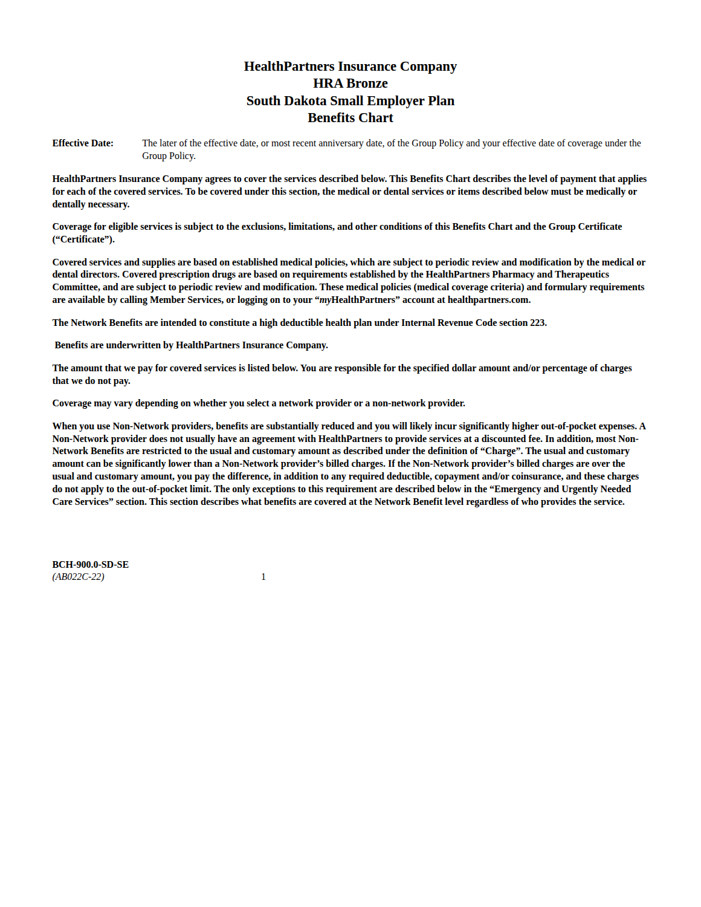HealthPartners Insurance Company
HRA Bronze
South Dakota Small Employer Plan
Benefits Chart
Effective Date:
The later of the effective date, or most recent anniversary date, of the Group Policy and your effective date of coverage under the Group Policy.
HealthPartners Insurance Company agrees to cover the services described below. This Benefits Chart describes the level of payment that applies for each of the covered services. To be covered under this section, the medical or dental services or items described below must be medically or dentally necessary.
Coverage for eligible services is subject to the exclusions, limitations, and other conditions of this Benefits Chart and the Group Certificate (“Certificate”).
Covered services and supplies are based on established medical policies, which are subject to periodic review and modification by the medical or dental directors. Covered prescription drugs are based on requirements established by the HealthPartners Pharmacy and Therapeutics Committee, and are subject to periodic review and modification. These medical policies (medical coverage criteria) and formulary requirements are available by calling Member Services, or logging on to your “my HealthPartners” account at healthpartners.com.
The Network Benefits are intended to constitute a high deductible health plan under Internal Revenue Code section 223.
Benefits are underwritten by HealthPartners Insurance Company.
The amount that we pay for covered services is listed below. You are responsible for the specified dollar amount and/or percentage of charges that we do not pay.
Coverage may vary depending on whether you select a network provider or a non-network provider.
When you use Non-Network providers, benefits are substantially reduced and you will likely incur significantly higher out-of-pocket expenses. A Non-Network provider does not usually have an agreement with HealthPartners to provide services at a discounted fee. In addition, most Non-Network Benefits are restricted to the usual and customary amount as described under the definition of “Charge”. The usual and customary amount can be significantly lower than a Non-Network provider’s billed charges. If the Non-Network provider’s billed charges are over the usual and customary amount, you pay the difference, in addition to any required deductible, copayment and/or coinsurance, and these charges do not apply to the out-of-pocket limit. The only exceptions to this requirement are described below in the “Emergency and Urgently Needed Care Services” section. This section describes what benefits are covered at the Network Benefit level regardless of who provides the service.
BCH-900.0-SD-SE
(AB022C-22) 1